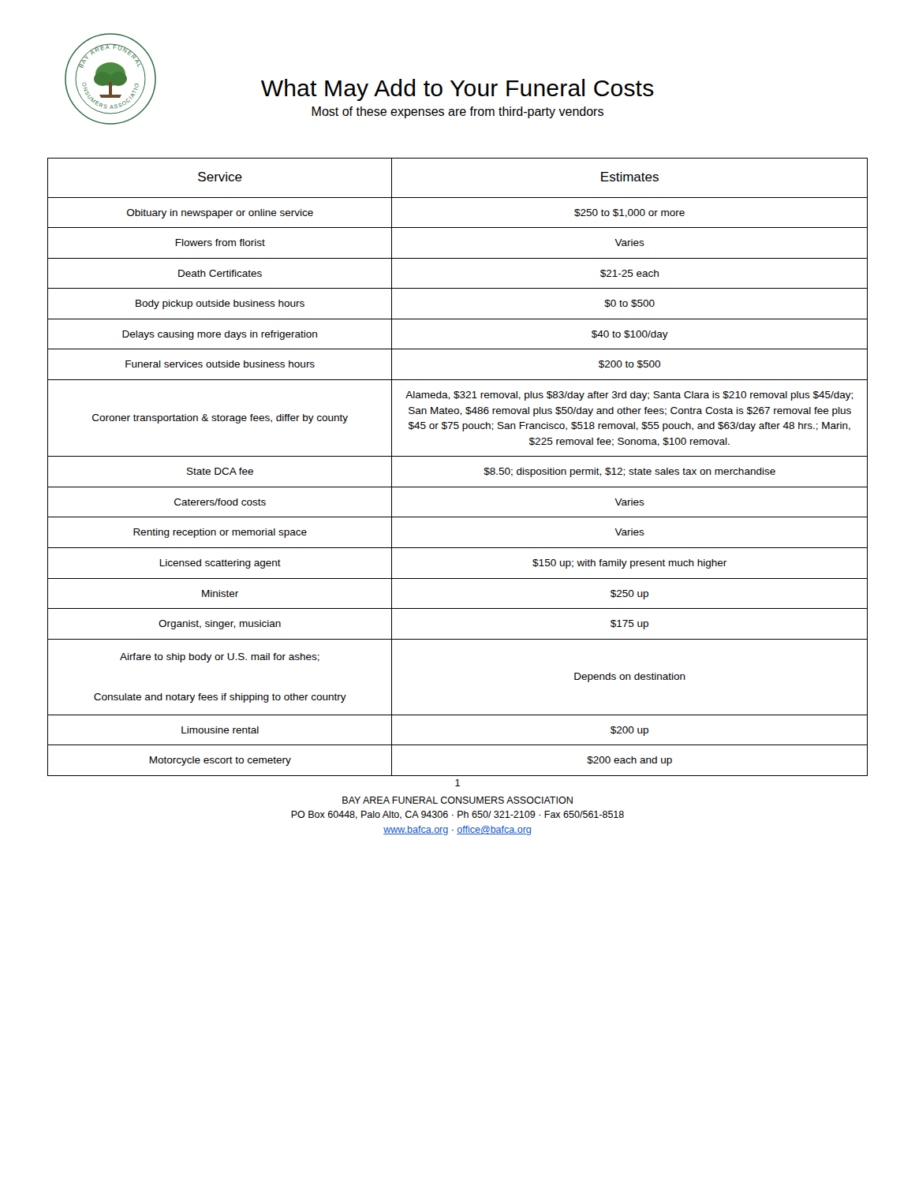BAY AREA FUNERAL CONSUMERS ASSOCIATION
What May Add to Your Funeral Costs
Most of these expenses are from third-party vendors
| Service | Estimates |
| --- | --- |
| Obituary in newspaper or online service | $250 to $1,000 or more |
| Flowers from florist | Varies |
| Death Certificates | $21-25 each |
| Body pickup outside business hours | $0 to $500 |
| Delays causing more days in refrigeration | $40 to $100/day |
| Funeral services outside business hours | $200 to $500 |
| Coroner transportation & storage fees, differ by county | Alameda, $321 removal, plus $83/day after 3rd day; Santa Clara is $210 removal plus $45/day; San Mateo, $486 removal plus $50/day and other fees; Contra Costa is $267 removal fee plus $45 or $75 pouch; San Francisco, $518 removal, $55 pouch, and $63/day after 48 hrs.; Marin, $225 removal fee; Sonoma, $100 removal. |
| State DCA fee | $8.50; disposition permit, $12; state sales tax on merchandise |
| Caterers/food costs | Varies |
| Renting reception or memorial space | Varies |
| Licensed scattering agent | $150 up; with family present much higher |
| Minister | $250 up |
| Organist, singer, musician | $175 up |
| Airfare to ship body or U.S. mail for ashes; Consulate and notary fees if shipping to other country | Depends on destination |
| Limousine rental | $200 up |
| Motorcycle escort to cemetery | $200 each and up |
1
BAY AREA FUNERAL CONSUMERS ASSOCIATION
PO Box 60448, Palo Alto, CA 94306 · Ph 650/ 321-2109 · Fax 650/561-8518
www.bafca.org · office@bafca.org